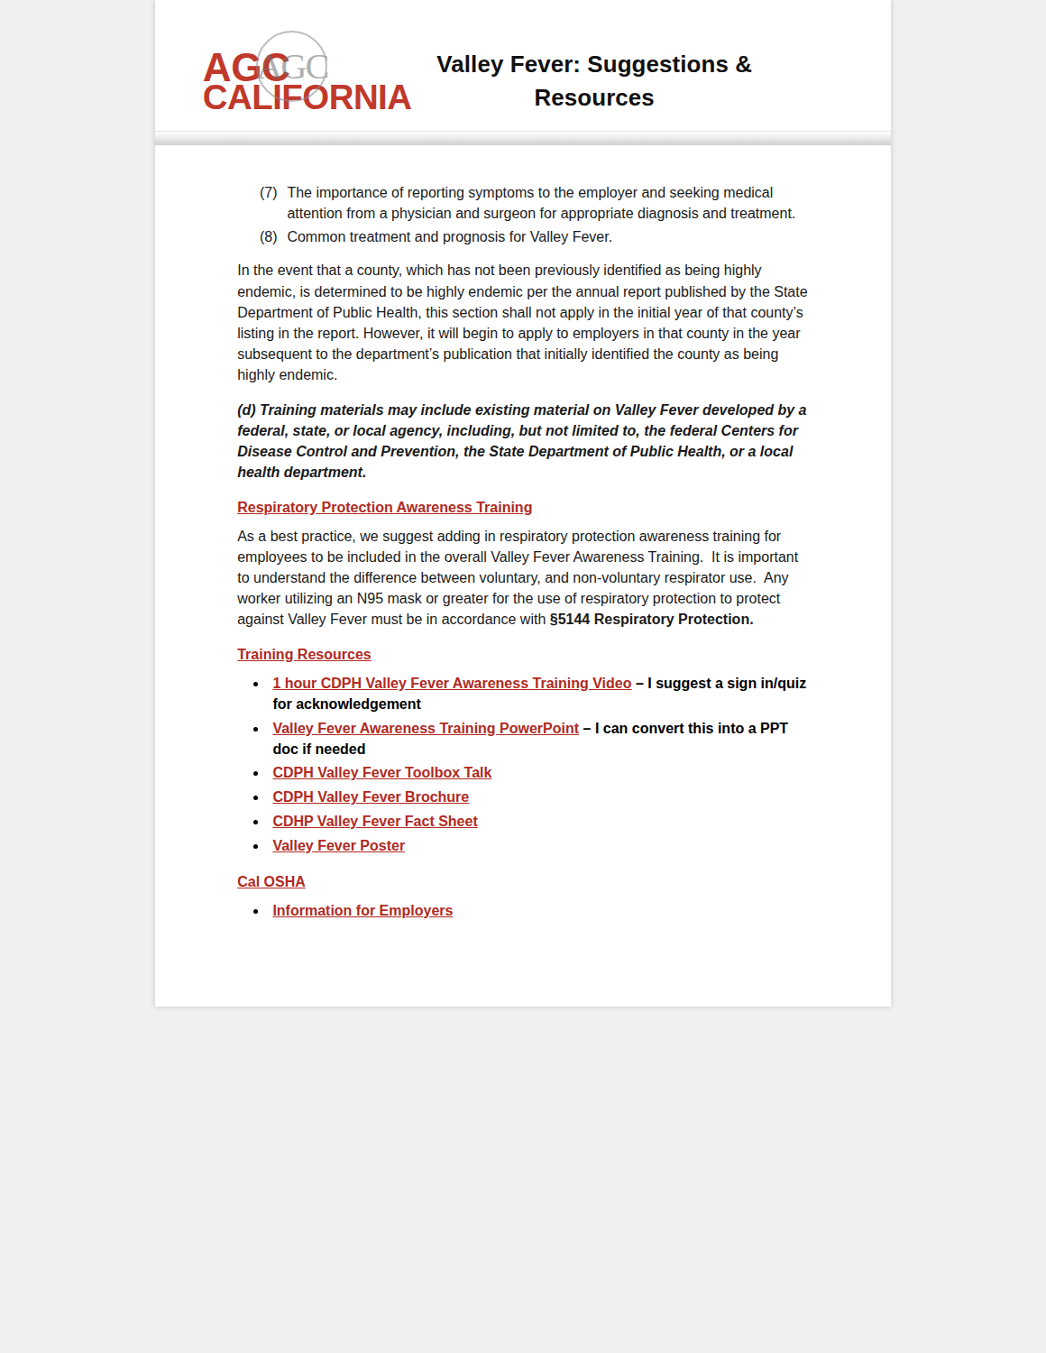AGC
AGC CALIFORNIA
Valley Fever: Suggestions & Resources
(7) The importance of reporting symptoms to the employer and seeking medical attention from a physician and surgeon for appropriate diagnosis and treatment.
(8) Common treatment and prognosis for Valley Fever.
In the event that a county, which has not been previously identified as being highly endemic, is determined to be highly endemic per the annual report published by the State Department of Public Health, this section shall not apply in the initial year of that county’s listing in the report. However, it will begin to apply to employers in that county in the year subsequent to the department’s publication that initially identified the county as being highly endemic.
(d) Training materials may include existing material on Valley Fever developed by a federal, state, or local agency, including, but not limited to, the federal Centers for Disease Control and Prevention, the State Department of Public Health, or a local health department.
Respiratory Protection Awareness Training
As a best practice, we suggest adding in respiratory protection awareness training for employees to be included in the overall Valley Fever Awareness Training. It is important to understand the difference between voluntary, and non-voluntary respirator use. Any worker utilizing an N95 mask or greater for the use of respiratory protection to protect against Valley Fever must be in accordance with §5144 Respiratory Protection.
Training Resources
1 hour CDPH Valley Fever Awareness Training Video – I suggest a sign in/quiz for acknowledgement
Valley Fever Awareness Training PowerPoint – I can convert this into a PPT doc if needed
CDPH Valley Fever Toolbox Talk
CDPH Valley Fever Brochure
CDHP Valley Fever Fact Sheet
Valley Fever Poster
Cal OSHA
Information for Employers